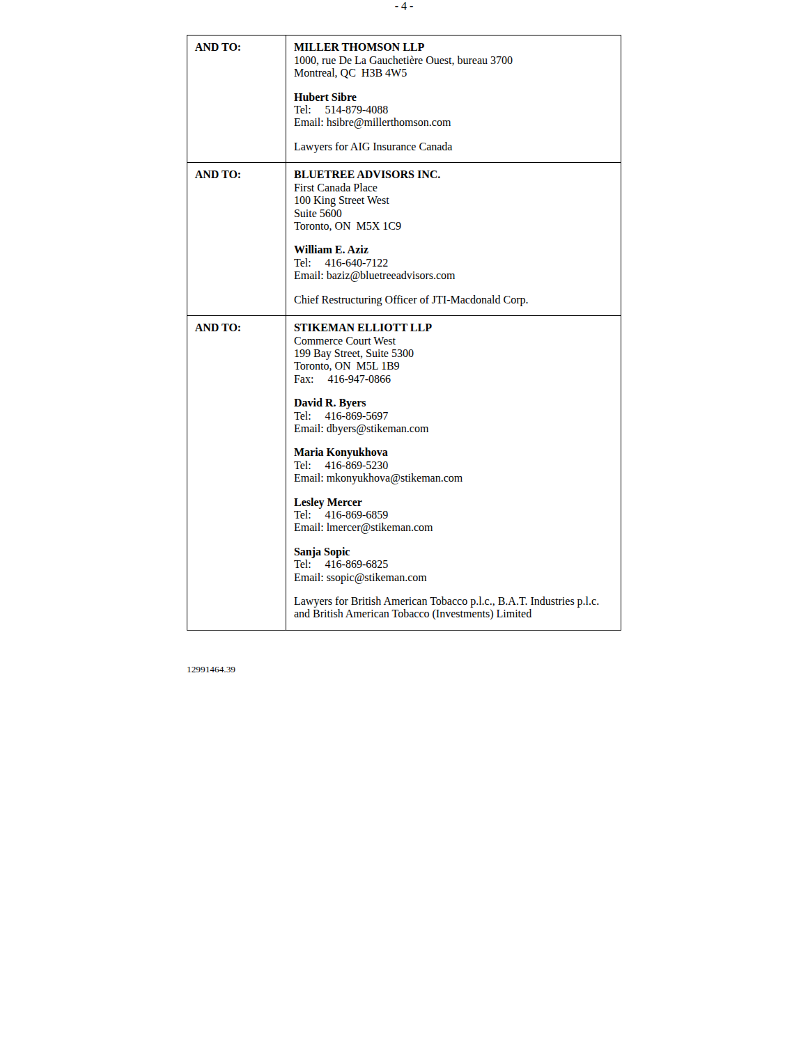- 4 -
| AND TO: | MILLER THOMSON LLP 1000, rue De La Gauchetière Ouest, bureau 3700 Montreal, QC H3B 4W5 Hubert Sibre Tel: 514-879-4088 Email: hsibre@millerthomson.com Lawyers for AIG Insurance Canada |
| AND TO: | BLUETREE ADVISORS INC. First Canada Place 100 King Street West Suite 5600 Toronto, ON M5X 1C9 William E. Aziz Tel: 416-640-7122 Email: baziz@bluetreeadvisors.com Chief Restructuring Officer of JTI-Macdonald Corp. |
| AND TO: | STIKEMAN ELLIOTT LLP Commerce Court West 199 Bay Street, Suite 5300 Toronto, ON M5L 1B9 Fax: 416-947-0866 David R. Byers Tel: 416-869-5697 Email: dbyers@stikeman.com Maria Konyukhova Tel: 416-869-5230 Email: mkonyukhova@stikeman.com Lesley Mercer Tel: 416-869-6859 Email: lmercer@stikeman.com Sanja Sopic Tel: 416-869-6825 Email: ssopic@stikeman.com Lawyers for British American Tobacco p.l.c., B.A.T. Industries p.l.c. and British American Tobacco (Investments) Limited |
12991464.39